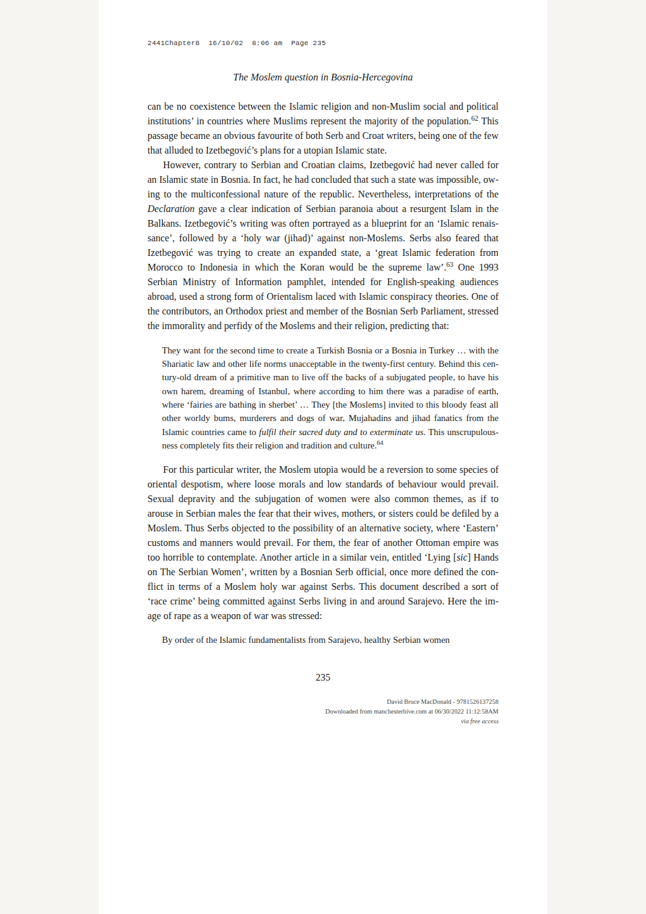2441Chapter8 16/10/02 8:06 am Page 235
The Moslem question in Bosnia-Hercegovina
can be no coexistence between the Islamic religion and non-Muslim social and political institutions’ in countries where Muslims represent the majority of the population.62 This passage became an obvious favourite of both Serb and Croat writers, being one of the few that alluded to Izetbegović’s plans for a utopian Islamic state.
However, contrary to Serbian and Croatian claims, Izetbegović had never called for an Islamic state in Bosnia. In fact, he had concluded that such a state was impossible, owing to the multiconfessional nature of the republic. Nevertheless, interpretations of the Declaration gave a clear indication of Serbian paranoia about a resurgent Islam in the Balkans. Izetbegović’s writing was often portrayed as a blueprint for an ‘Islamic renaissance’, followed by a ‘holy war (jihad)’ against non-Moslems. Serbs also feared that Izetbegović was trying to create an expanded state, a ‘great Islamic federation from Morocco to Indonesia in which the Koran would be the supreme law’.63 One 1993 Serbian Ministry of Information pamphlet, intended for English-speaking audiences abroad, used a strong form of Orientalism laced with Islamic conspiracy theories. One of the contributors, an Orthodox priest and member of the Bosnian Serb Parliament, stressed the immorality and perfidy of the Moslems and their religion, predicting that:
They want for the second time to create a Turkish Bosnia or a Bosnia in Turkey … with the Shariatic law and other life norms unacceptable in the twenty-first century. Behind this century-old dream of a primitive man to live off the backs of a subjugated people, to have his own harem, dreaming of Istanbul, where according to him there was a paradise of earth, where ‘fairies are bathing in sherbet’ … They [the Moslems] invited to this bloody feast all other worldy bums, murderers and dogs of war, Mujahadins and jihad fanatics from the Islamic countries came to fulfil their sacred duty and to exterminate us. This unscrupulousness completely fits their religion and tradition and culture.64
For this particular writer, the Moslem utopia would be a reversion to some species of oriental despotism, where loose morals and low standards of behaviour would prevail. Sexual depravity and the subjugation of women were also common themes, as if to arouse in Serbian males the fear that their wives, mothers, or sisters could be defiled by a Moslem. Thus Serbs objected to the possibility of an alternative society, where ‘Eastern’ customs and manners would prevail. For them, the fear of another Ottoman empire was too horrible to contemplate. Another article in a similar vein, entitled ‘Lying [sic] Hands on The Serbian Women’, written by a Bosnian Serb official, once more defined the conflict in terms of a Moslem holy war against Serbs. This document described a sort of ‘race crime’ being committed against Serbs living in and around Sarajevo. Here the image of rape as a weapon of war was stressed:
By order of the Islamic fundamentalists from Sarajevo, healthy Serbian women
235
David Bruce MacDonald - 9781526137258
Downloaded from manchesterhive.com at 06/30/2022 11:12:58AM
via free access